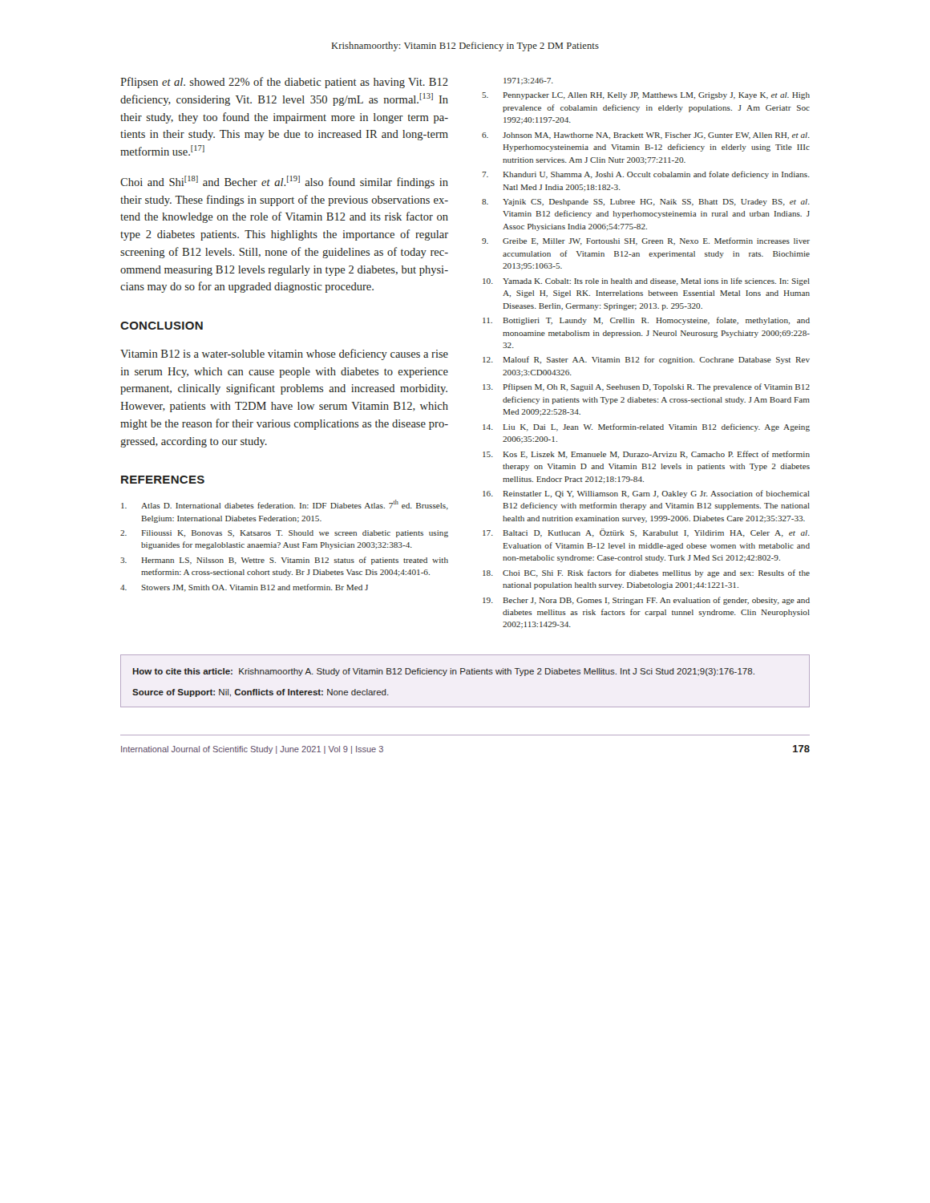Krishnamoorthy: Vitamin B12 Deficiency in Type 2 DM Patients
Pflipsen et al. showed 22% of the diabetic patient as having Vit. B12 deficiency, considering Vit. B12 level 350 pg/mL as normal.[13] In their study, they too found the impairment more in longer term patients in their study. This may be due to increased IR and long-term metformin use.[17]
Choi and Shi[18] and Becher et al.[19] also found similar findings in their study. These findings in support of the previous observations extend the knowledge on the role of Vitamin B12 and its risk factor on type 2 diabetes patients. This highlights the importance of regular screening of B12 levels. Still, none of the guidelines as of today recommend measuring B12 levels regularly in type 2 diabetes, but physicians may do so for an upgraded diagnostic procedure.
Conclusion
Vitamin B12 is a water-soluble vitamin whose deficiency causes a rise in serum Hcy, which can cause people with diabetes to experience permanent, clinically significant problems and increased morbidity. However, patients with T2DM have low serum Vitamin B12, which might be the reason for their various complications as the disease progressed, according to our study.
References
Atlas D. International diabetes federation. In: IDF Diabetes Atlas. 7th ed. Brussels, Belgium: International Diabetes Federation; 2015.
Filioussi K, Bonovas S, Katsaros T. Should we screen diabetic patients using biguanides for megaloblastic anaemia? Aust Fam Physician 2003;32:383-4.
Hermann LS, Nilsson B, Wettre S. Vitamin B12 status of patients treated with metformin: A cross-sectional cohort study. Br J Diabetes Vasc Dis 2004;4:401-6.
Stowers JM, Smith OA. Vitamin B12 and metformin. Br Med J
1971;3:246-7.
Pennypacker LC, Allen RH, Kelly JP, Matthews LM, Grigsby J, Kaye K, et al. High prevalence of cobalamin deficiency in elderly populations. J Am Geriatr Soc 1992;40:1197-204.
Johnson MA, Hawthorne NA, Brackett WR, Fischer JG, Gunter EW, Allen RH, et al. Hyperhomocysteinemia and Vitamin B-12 deficiency in elderly using Title IIIc nutrition services. Am J Clin Nutr 2003;77:211-20.
Khanduri U, Shamma A, Joshi A. Occult cobalamin and folate deficiency in Indians. Natl Med J India 2005;18:182-3.
Yajnik CS, Deshpande SS, Lubree HG, Naik SS, Bhatt DS, Uradey BS, et al. Vitamin B12 deficiency and hyperhomocysteinemia in rural and urban Indians. J Assoc Physicians India 2006;54:775-82.
Greibe E, Miller JW, Fortoushi SH, Green R, Nexo E. Metformin increases liver accumulation of Vitamin B12-an experimental study in rats. Biochimie 2013;95:1063-5.
Yamada K. Cobalt: Its role in health and disease, Metal ions in life sciences. In: Sigel A, Sigel H, Sigel RK. Interrelations between Essential Metal Ions and Human Diseases. Berlin, Germany: Springer; 2013. p. 295-320.
Bottiglieri T, Laundy M, Crellin R. Homocysteine, folate, methylation, and monoamine metabolism in depression. J Neurol Neurosurg Psychiatry 2000;69:228-32.
Malouf R, Saster AA. Vitamin B12 for cognition. Cochrane Database Syst Rev 2003;3:CD004326.
Pflipsen M, Oh R, Saguil A, Seehusen D, Topolski R. The prevalence of Vitamin B12 deficiency in patients with Type 2 diabetes: A cross-sectional study. J Am Board Fam Med 2009;22:528-34.
Liu K, Dai L, Jean W. Metformin-related Vitamin B12 deficiency. Age Ageing 2006;35:200-1.
Kos E, Liszek M, Emanuele M, Durazo-Arvizu R, Camacho P. Effect of metformin therapy on Vitamin D and Vitamin B12 levels in patients with Type 2 diabetes mellitus. Endocr Pract 2012;18:179-84.
Reinstatler L, Qi Y, Williamson R, Garn J, Oakley G Jr. Association of biochemical B12 deficiency with metformin therapy and Vitamin B12 supplements. The national health and nutrition examination survey, 1999-2006. Diabetes Care 2012;35:327-33.
Baltaci D, Kutlucan A, Öztürk S, Karabulut I, Yildirim HA, Celer A, et al. Evaluation of Vitamin B-12 level in middle-aged obese women with metabolic and non-metabolic syndrome: Case-control study. Turk J Med Sci 2012;42:802-9.
Choi BC, Shi F. Risk factors for diabetes mellitus by age and sex: Results of the national population health survey. Diabetologia 2001;44:1221-31.
Becher J, Nora DB, Gomes I, Stringarı FF. An evaluation of gender, obesity, age and diabetes mellitus as risk factors for carpal tunnel syndrome. Clin Neurophysiol 2002;113:1429-34.
How to cite this article: Krishnamoorthy A. Study of Vitamin B12 Deficiency in Patients with Type 2 Diabetes Mellitus. Int J Sci Stud 2021;9(3):176-178.
Source of Support: Nil, Conflicts of Interest: None declared.
International Journal of Scientific Study | June 2021 | Vol 9 | Issue 3
178